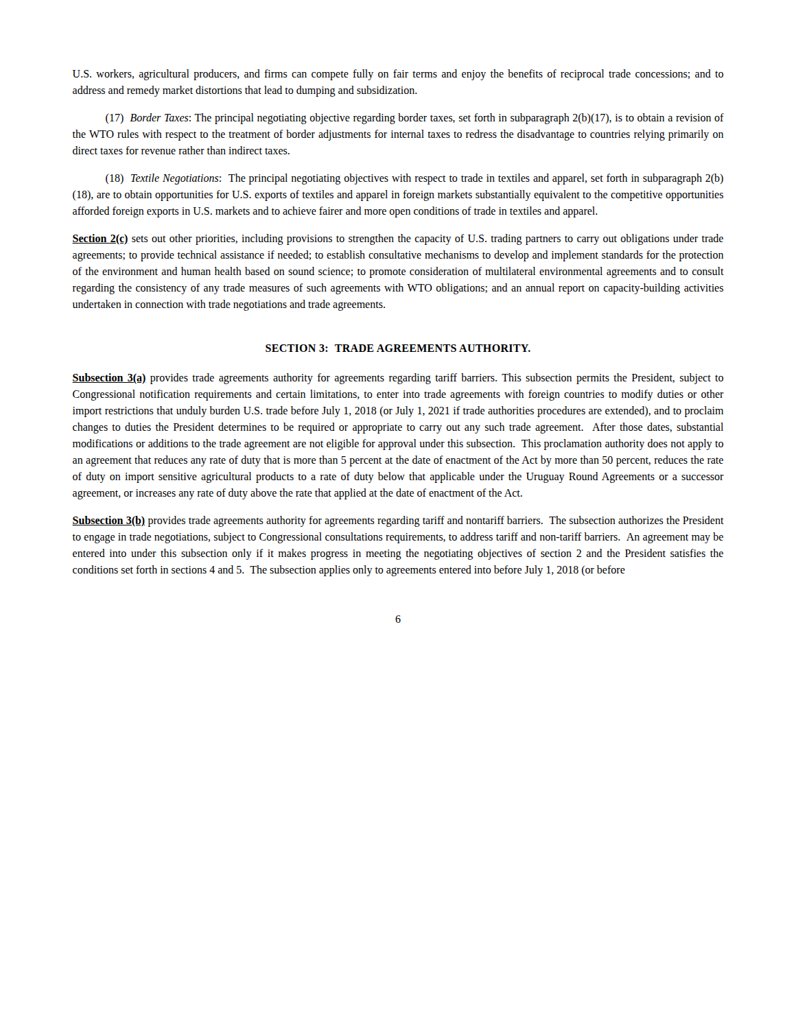U.S. workers, agricultural producers, and firms can compete fully on fair terms and enjoy the benefits of reciprocal trade concessions; and to address and remedy market distortions that lead to dumping and subsidization.
(17) Border Taxes: The principal negotiating objective regarding border taxes, set forth in subparagraph 2(b)(17), is to obtain a revision of the WTO rules with respect to the treatment of border adjustments for internal taxes to redress the disadvantage to countries relying primarily on direct taxes for revenue rather than indirect taxes.
(18) Textile Negotiations: The principal negotiating objectives with respect to trade in textiles and apparel, set forth in subparagraph 2(b)(18), are to obtain opportunities for U.S. exports of textiles and apparel in foreign markets substantially equivalent to the competitive opportunities afforded foreign exports in U.S. markets and to achieve fairer and more open conditions of trade in textiles and apparel.
Section 2(c) sets out other priorities, including provisions to strengthen the capacity of U.S. trading partners to carry out obligations under trade agreements; to provide technical assistance if needed; to establish consultative mechanisms to develop and implement standards for the protection of the environment and human health based on sound science; to promote consideration of multilateral environmental agreements and to consult regarding the consistency of any trade measures of such agreements with WTO obligations; and an annual report on capacity-building activities undertaken in connection with trade negotiations and trade agreements.
SECTION 3: TRADE AGREEMENTS AUTHORITY.
Subsection 3(a) provides trade agreements authority for agreements regarding tariff barriers. This subsection permits the President, subject to Congressional notification requirements and certain limitations, to enter into trade agreements with foreign countries to modify duties or other import restrictions that unduly burden U.S. trade before July 1, 2018 (or July 1, 2021 if trade authorities procedures are extended), and to proclaim changes to duties the President determines to be required or appropriate to carry out any such trade agreement. After those dates, substantial modifications or additions to the trade agreement are not eligible for approval under this subsection. This proclamation authority does not apply to an agreement that reduces any rate of duty that is more than 5 percent at the date of enactment of the Act by more than 50 percent, reduces the rate of duty on import sensitive agricultural products to a rate of duty below that applicable under the Uruguay Round Agreements or a successor agreement, or increases any rate of duty above the rate that applied at the date of enactment of the Act.
Subsection 3(b) provides trade agreements authority for agreements regarding tariff and nontariff barriers. The subsection authorizes the President to engage in trade negotiations, subject to Congressional consultations requirements, to address tariff and non-tariff barriers. An agreement may be entered into under this subsection only if it makes progress in meeting the negotiating objectives of section 2 and the President satisfies the conditions set forth in sections 4 and 5. The subsection applies only to agreements entered into before July 1, 2018 (or before
6